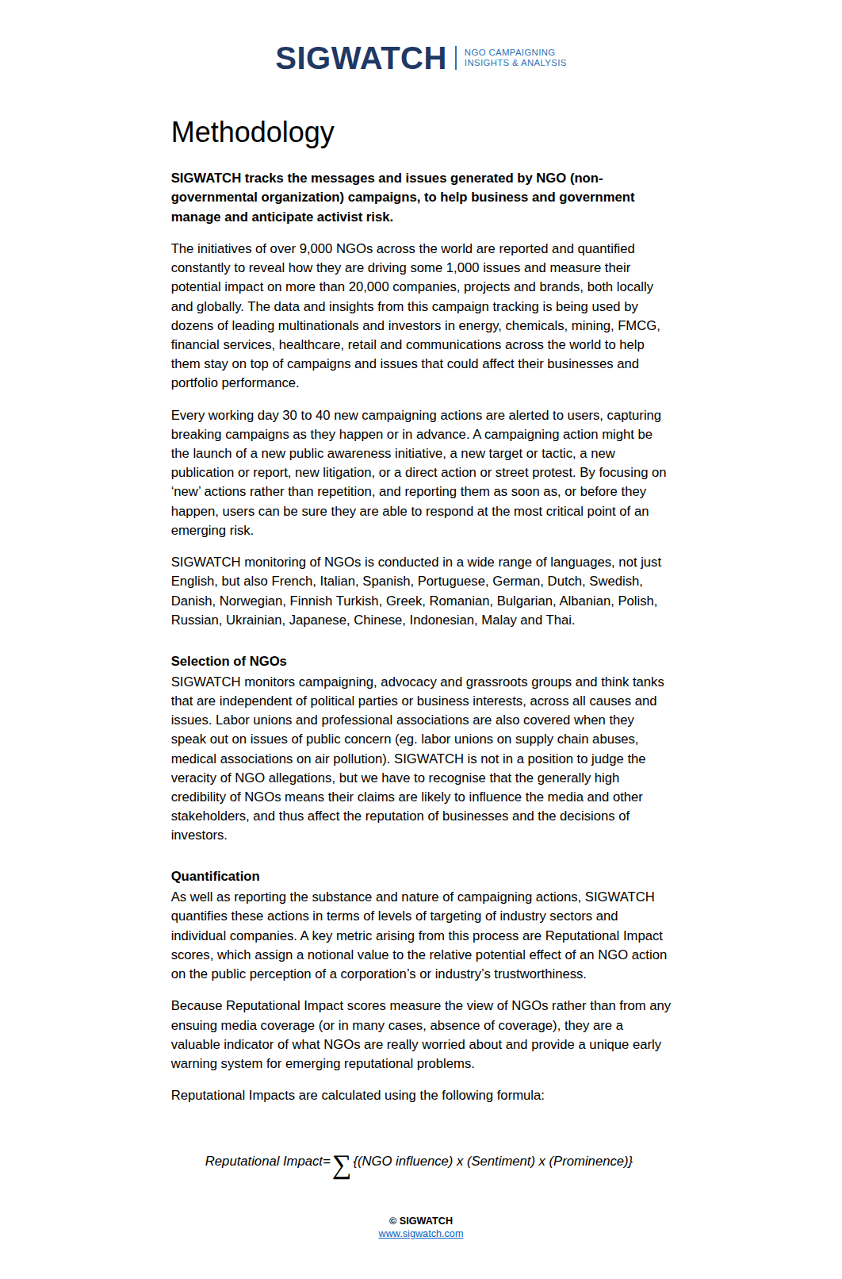SIGWATCH NGO CAMPAIGNING
INSIGHTS & ANALYSIS
Methodology
SIGWATCH tracks the messages and issues generated by NGO (non-governmental organization) campaigns, to help business and government manage and anticipate activist risk.
The initiatives of over 9,000 NGOs across the world are reported and quantified constantly to reveal how they are driving some 1,000 issues and measure their potential impact on more than 20,000 companies, projects and brands, both locally and globally. The data and insights from this campaign tracking is being used by dozens of leading multinationals and investors in energy, chemicals, mining, FMCG, financial services, healthcare, retail and communications across the world to help them stay on top of campaigns and issues that could affect their businesses and portfolio performance.
Every working day 30 to 40 new campaigning actions are alerted to users, capturing breaking campaigns as they happen or in advance. A campaigning action might be the launch of a new public awareness initiative, a new target or tactic, a new publication or report, new litigation, or a direct action or street protest. By focusing on ‘new’ actions rather than repetition, and reporting them as soon as, or before they happen, users can be sure they are able to respond at the most critical point of an emerging risk.
SIGWATCH monitoring of NGOs is conducted in a wide range of languages, not just English, but also French, Italian, Spanish, Portuguese, German, Dutch, Swedish, Danish, Norwegian, Finnish Turkish, Greek, Romanian, Bulgarian, Albanian, Polish, Russian, Ukrainian, Japanese, Chinese, Indonesian, Malay and Thai.
Selection of NGOs
SIGWATCH monitors campaigning, advocacy and grassroots groups and think tanks that are independent of political parties or business interests, across all causes and issues. Labor unions and professional associations are also covered when they speak out on issues of public concern (eg. labor unions on supply chain abuses, medical associations on air pollution). SIGWATCH is not in a position to judge the veracity of NGO allegations, but we have to recognise that the generally high credibility of NGOs means their claims are likely to influence the media and other stakeholders, and thus affect the reputation of businesses and the decisions of investors.
Quantification
As well as reporting the substance and nature of campaigning actions, SIGWATCH quantifies these actions in terms of levels of targeting of industry sectors and individual companies. A key metric arising from this process are Reputational Impact scores, which assign a notional value to the relative potential effect of an NGO action on the public perception of a corporation’s or industry’s trustworthiness.
Because Reputational Impact scores measure the view of NGOs rather than from any ensuing media coverage (or in many cases, absence of coverage), they are a valuable indicator of what NGOs are really worried about and provide a unique early warning system for emerging reputational problems.
Reputational Impacts are calculated using the following formula:
Reputational Impact=∑{(NGO influence) x (Sentiment) x (Prominence)}
© SIGWATCH
www.sigwatch.com